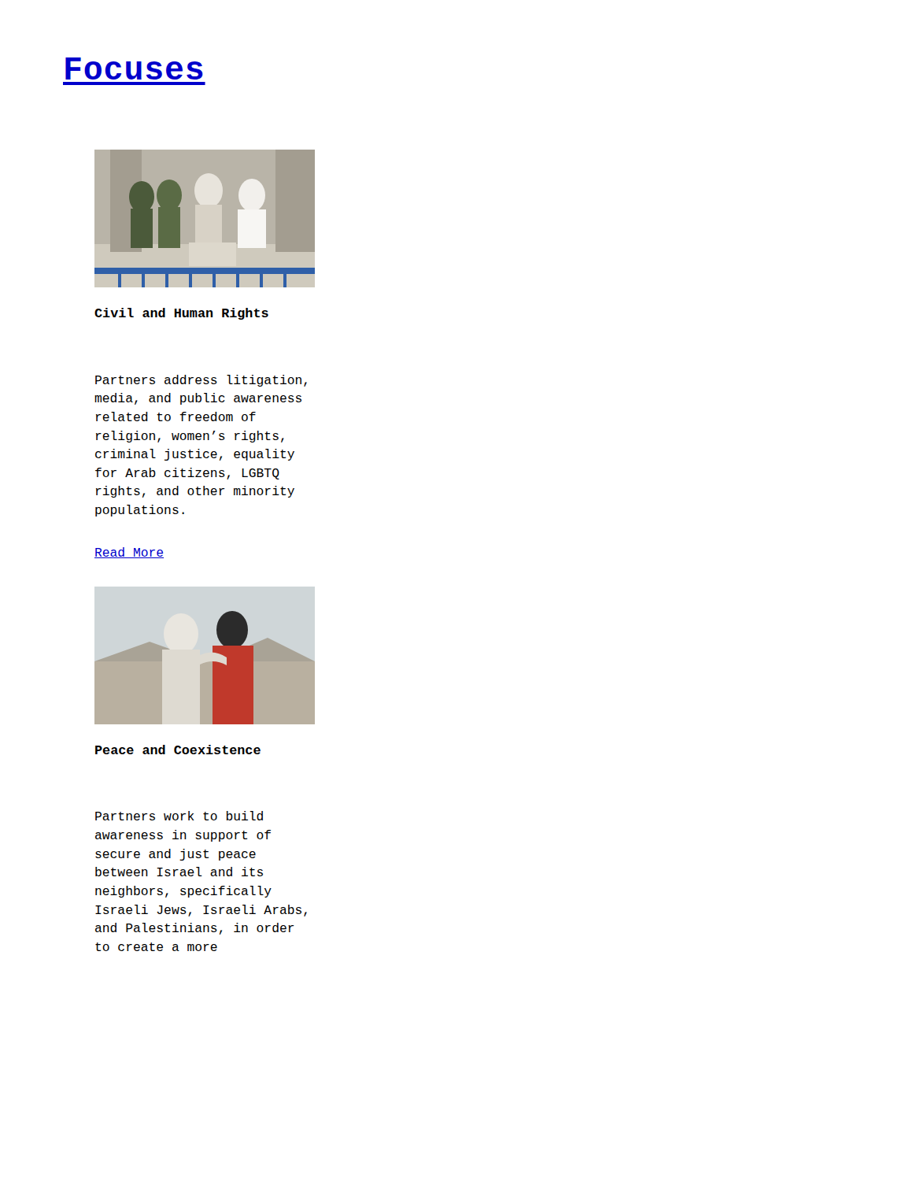Focuses
Civil and Human Rights
Partners address litigation, media, and public awareness related to freedom of religion, women’s rights, criminal justice, equality for Arab citizens, LGBTQ rights, and other minority populations.
Read More
Peace and Coexistence
Partners work to build awareness in support of secure and just peace between Israel and its neighbors, specifically Israeli Jews, Israeli Arabs, and Palestinians, in order to create a more